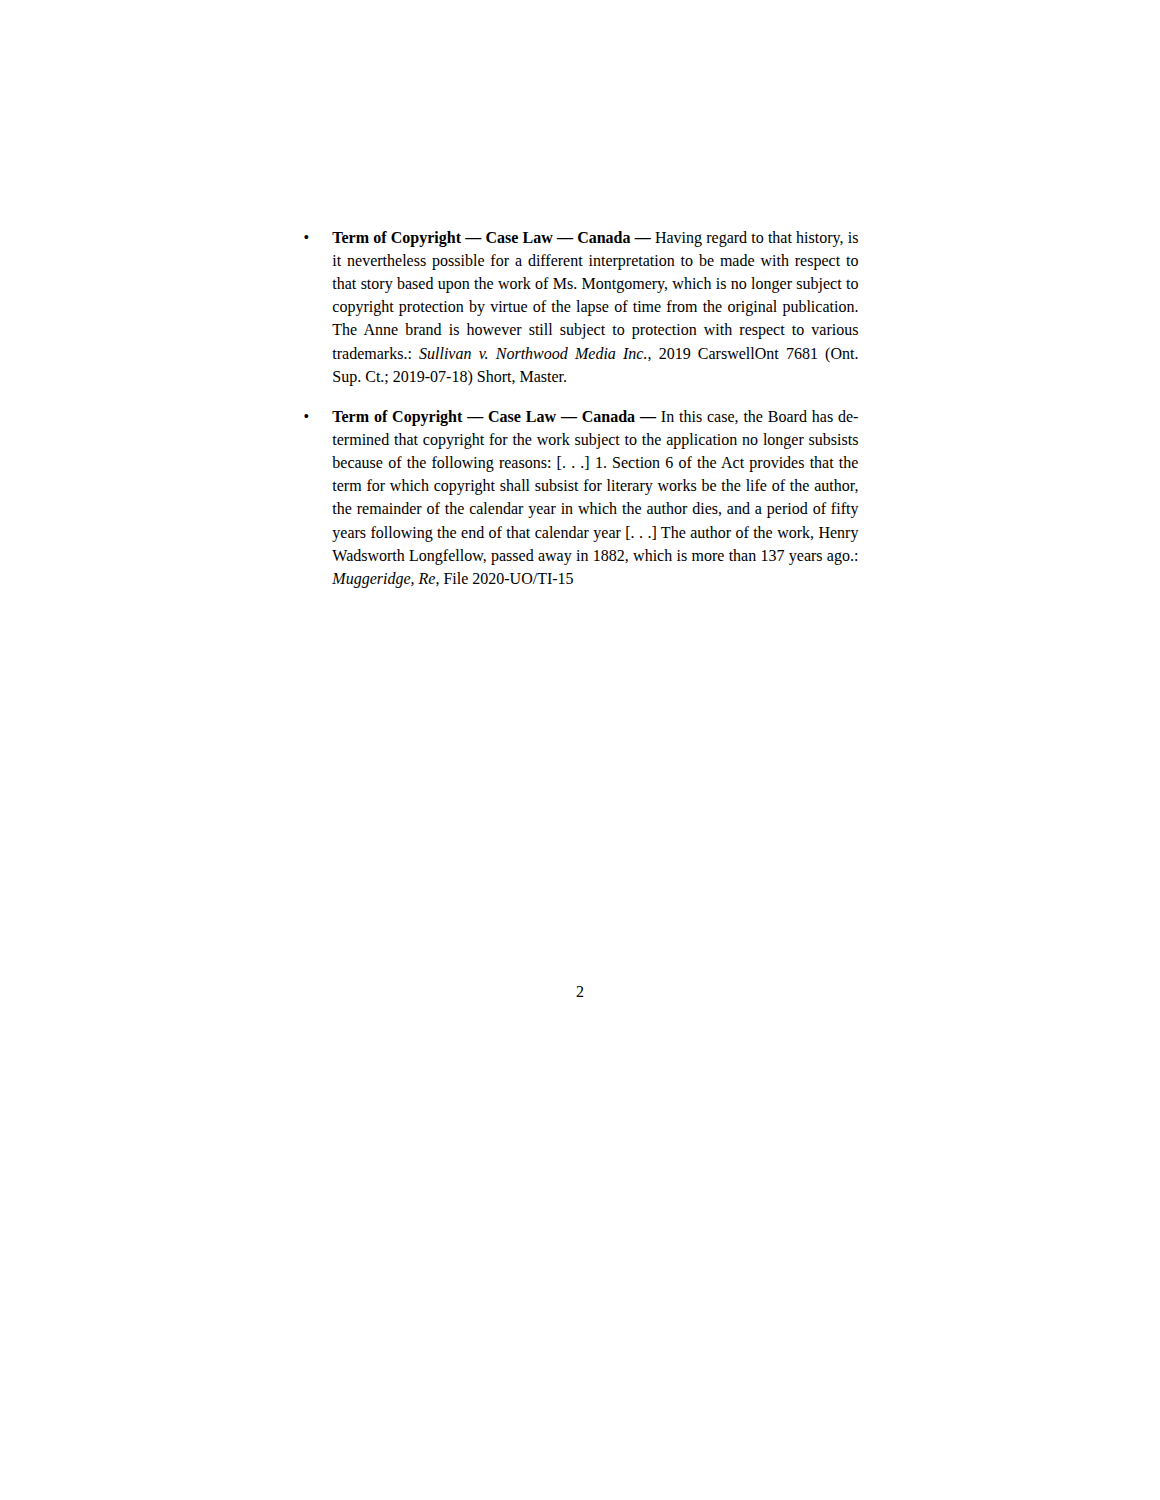Term of Copyright — Case Law — Canada — Having regard to that history, is it nevertheless possible for a different interpretation to be made with respect to that story based upon the work of Ms. Montgomery, which is no longer subject to copyright protection by virtue of the lapse of time from the original publication. The Anne brand is however still subject to protection with respect to various trademarks.: Sullivan v. Northwood Media Inc., 2019 CarswellOnt 7681 (Ont. Sup. Ct.; 2019-07-18) Short, Master.
Term of Copyright — Case Law — Canada — In this case, the Board has determined that copyright for the work subject to the application no longer subsists because of the following reasons: [. . .] 1. Section 6 of the Act provides that the term for which copyright shall subsist for literary works be the life of the author, the remainder of the calendar year in which the author dies, and a period of fifty years following the end of that calendar year [. . .] The author of the work, Henry Wadsworth Longfellow, passed away in 1882, which is more than 137 years ago.: Muggeridge, Re, File 2020-UO/TI-15
2